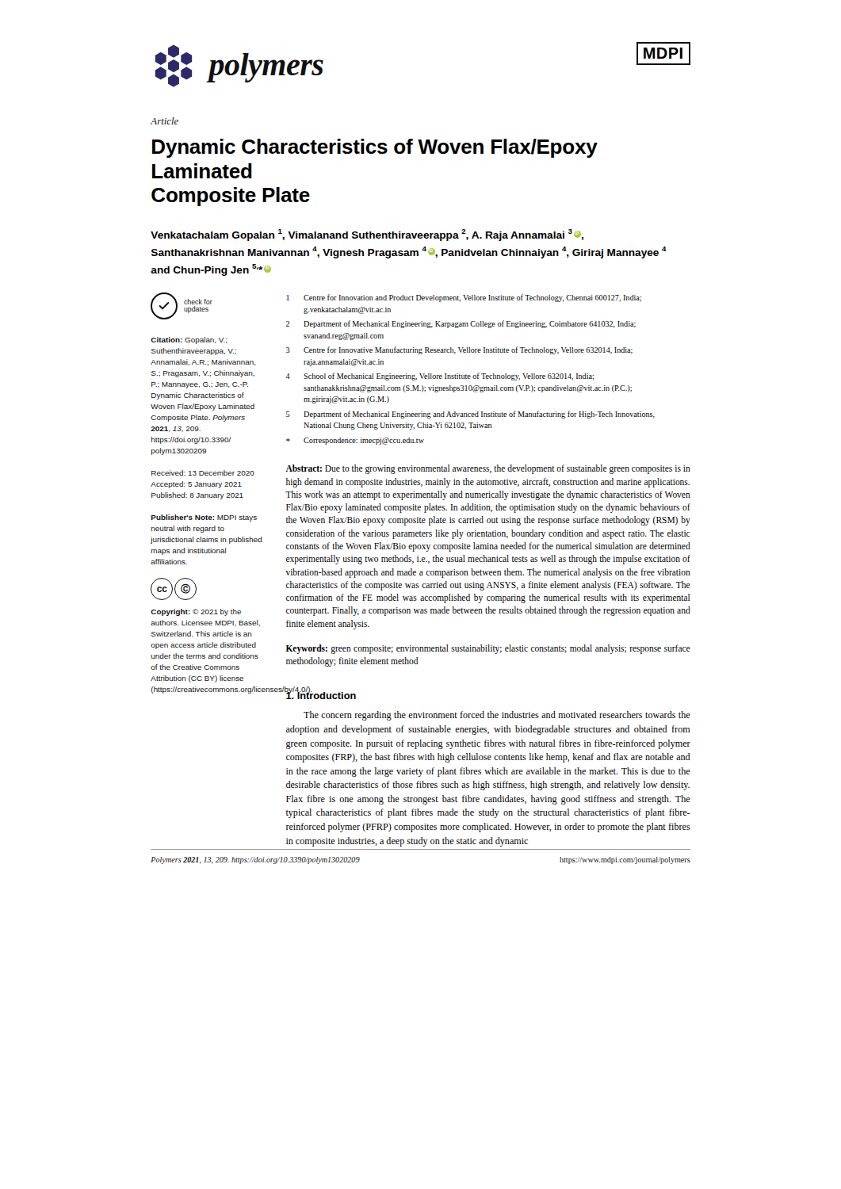polymers
MDPI
Article
Dynamic Characteristics of Woven Flax/Epoxy Laminated
Composite Plate
Venkatachalam Gopalan 1, Vimalanand Suthenthiraveerappa 2, A. Raja Annamalai 3 ,
Santhanakrishnan Manivannan 4, Vignesh Pragasam 4 , Panidvelan Chinnaiyan 4, Giriraj Mannayee 4
and Chun-Ping Jen 5,*
check for
updates
Citation: Gopalan, V.; Suthenthiraveerappa, V.; Annamalai, A.R.; Manivannan, S.; Pragasam, V.; Chinnaiyan, P.; Mannayee, G.; Jen, C.-P. Dynamic Characteristics of Woven Flax/Epoxy Laminated Composite Plate. Polymers 2021, 13, 209. https://doi.org/10.3390/ polym13020209
Received: 13 December 2020
Accepted: 5 January 2021
Published: 8 January 2021
Publisher's Note: MDPI stays neutral with regard to jurisdictional claims in published maps and institutional affiliations.
cc
Ⓒ
Copyright: © 2021 by the authors. Licensee MDPI, Basel, Switzerland. This article is an open access article distributed under the terms and conditions of the Creative Commons Attribution (CC BY) license (https://creativecommons.org/licenses/by/4.0/).
1 Centre for Innovation and Product Development, Vellore Institute of Technology, Chennai 600127, India;
g.venkatachalam@vit.ac.in
2 Department of Mechanical Engineering, Karpagam College of Engineering, Coimbatore 641032, India;
svanand.reg@gmail.com
3 Centre for Innovative Manufacturing Research, Vellore Institute of Technology, Vellore 632014, India;
raja.annamalai@vit.ac.in
4 School of Mechanical Engineering, Vellore Institute of Technology, Vellore 632014, India;
santhanakkrishna@gmail.com (S.M.); vigneshps310@gmail.com (V.P.); cpandivelan@vit.ac.in (P.C.);
m.giriraj@vit.ac.in (G.M.)
5 Department of Mechanical Engineering and Advanced Institute of Manufacturing for High-Tech Innovations,
National Chung Cheng University, Chia-Yi 62102, Taiwan
*Correspondence: imecpj@ccu.edu.tw
Abstract: Due to the growing environmental awareness, the development of sustainable green composites is in high demand in composite industries, mainly in the automotive, aircraft, construction and marine applications. This work was an attempt to experimentally and numerically investigate the dynamic characteristics of Woven Flax/Bio epoxy laminated composite plates. In addition, the optimisation study on the dynamic behaviours of the Woven Flax/Bio epoxy composite plate is carried out using the response surface methodology (RSM) by consideration of the various parameters like ply orientation, boundary condition and aspect ratio. The elastic constants of the Woven Flax/Bio epoxy composite lamina needed for the numerical simulation are determined experimentally using two methods, i.e., the usual mechanical tests as well as through the impulse excitation of vibration-based approach and made a comparison between them. The numerical analysis on the free vibration characteristics of the composite was carried out using ANSYS, a finite element analysis (FEA) software. The confirmation of the FE model was accomplished by comparing the numerical results with its experimental counterpart. Finally, a comparison was made between the results obtained through the regression equation and finite element analysis.
Keywords: green composite; environmental sustainability; elastic constants; modal analysis; response surface methodology; finite element method
1. Introduction
The concern regarding the environment forced the industries and motivated researchers towards the adoption and development of sustainable energies, with biodegradable structures and obtained from green composite. In pursuit of replacing synthetic fibres with natural fibres in fibre-reinforced polymer composites (FRP), the bast fibres with high cellulose contents like hemp, kenaf and flax are notable and in the race among the large variety of plant fibres which are available in the market. This is due to the desirable characteristics of those fibres such as high stiffness, high strength, and relatively low density. Flax fibre is one among the strongest bast fibre candidates, having good stiffness and strength. The typical characteristics of plant fibres made the study on the structural characteristics of plant fibre-reinforced polymer (PFRP) composites more complicated. However, in order to promote the plant fibres in composite industries, a deep study on the static and dynamic
Polymers 2021, 13, 209. https://doi.org/10.3390/polym13020209
https://www.mdpi.com/journal/polymers